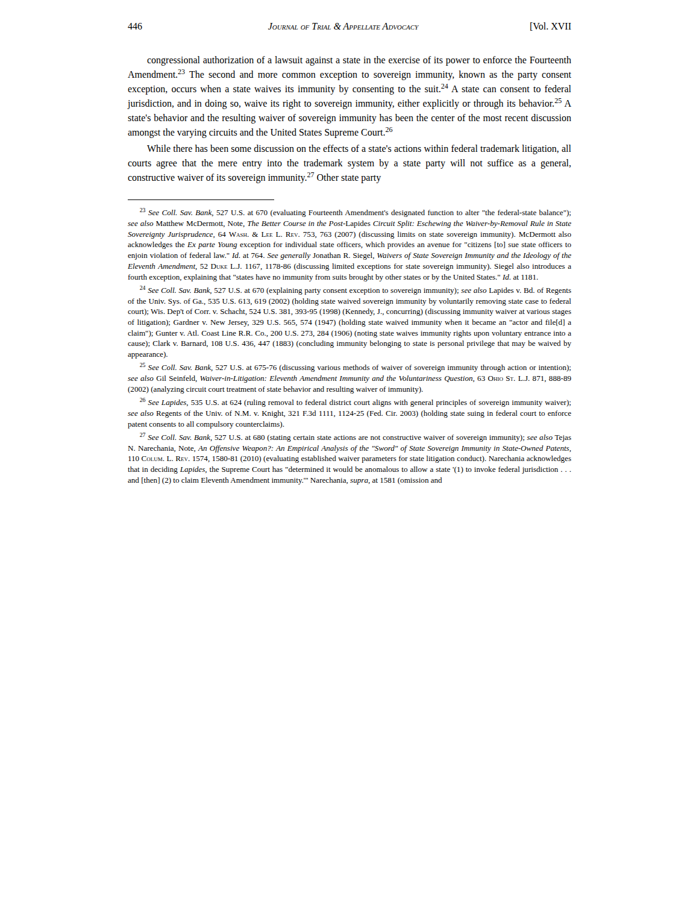446 Journal of Trial & Appellate Advocacy [Vol. XVII
congressional authorization of a lawsuit against a state in the exercise of its power to enforce the Fourteenth Amendment.23 The second and more common exception to sovereign immunity, known as the party consent exception, occurs when a state waives its immunity by consenting to the suit.24 A state can consent to federal jurisdiction, and in doing so, waive its right to sovereign immunity, either explicitly or through its behavior.25 A state's behavior and the resulting waiver of sovereign immunity has been the center of the most recent discussion amongst the varying circuits and the United States Supreme Court.26
While there has been some discussion on the effects of a state's actions within federal trademark litigation, all courts agree that the mere entry into the trademark system by a state party will not suffice as a general, constructive waiver of its sovereign immunity.27 Other state party
23 See Coll. Sav. Bank, 527 U.S. at 670 (evaluating Fourteenth Amendment's designated function to alter "the federal-state balance"); see also Matthew McDermott, Note, The Better Course in the Post-Lapides Circuit Split: Eschewing the Waiver-by-Removal Rule in State Sovereignty Jurisprudence, 64 Wash. & Lee L. Rev. 753, 763 (2007) (discussing limits on state sovereign immunity). McDermott also acknowledges the Ex parte Young exception for individual state officers, which provides an avenue for "citizens [to] sue state officers to enjoin violation of federal law." Id. at 764. See generally Jonathan R. Siegel, Waivers of State Sovereign Immunity and the Ideology of the Eleventh Amendment, 52 Duke L.J. 1167, 1178-86 (discussing limited exceptions for state sovereign immunity). Siegel also introduces a fourth exception, explaining that "states have no immunity from suits brought by other states or by the United States." Id. at 1181.
24 See Coll. Sav. Bank, 527 U.S. at 670 (explaining party consent exception to sovereign immunity); see also Lapides v. Bd. of Regents of the Univ. Sys. of Ga., 535 U.S. 613, 619 (2002) (holding state waived sovereign immunity by voluntarily removing state case to federal court); Wis. Dep't of Corr. v. Schacht, 524 U.S. 381, 393-95 (1998) (Kennedy, J., concurring) (discussing immunity waiver at various stages of litigation); Gardner v. New Jersey, 329 U.S. 565, 574 (1947) (holding state waived immunity when it became an "actor and file[d] a claim"); Gunter v. Atl. Coast Line R.R. Co., 200 U.S. 273, 284 (1906) (noting state waives immunity rights upon voluntary entrance into a cause); Clark v. Barnard, 108 U.S. 436, 447 (1883) (concluding immunity belonging to state is personal privilege that may be waived by appearance).
25 See Coll. Sav. Bank, 527 U.S. at 675-76 (discussing various methods of waiver of sovereign immunity through action or intention); see also Gil Seinfeld, Waiver-in-Litigation: Eleventh Amendment Immunity and the Voluntariness Question, 63 Ohio St. L.J. 871, 888-89 (2002) (analyzing circuit court treatment of state behavior and resulting waiver of immunity).
26 See Lapides, 535 U.S. at 624 (ruling removal to federal district court aligns with general principles of sovereign immunity waiver); see also Regents of the Univ. of N.M. v. Knight, 321 F.3d 1111, 1124-25 (Fed. Cir. 2003) (holding state suing in federal court to enforce patent consents to all compulsory counterclaims).
27 See Coll. Sav. Bank, 527 U.S. at 680 (stating certain state actions are not constructive waiver of sovereign immunity); see also Tejas N. Narechania, Note, An Offensive Weapon?: An Empirical Analysis of the "Sword" of State Sovereign Immunity in State-Owned Patents, 110 Colum. L. Rev. 1574, 1580-81 (2010) (evaluating established waiver parameters for state litigation conduct). Narechania acknowledges that in deciding Lapides, the Supreme Court has "determined it would be anomalous to allow a state '(1) to invoke federal jurisdiction . . . and [then] (2) to claim Eleventh Amendment immunity.'" Narechania, supra, at 1581 (omission and